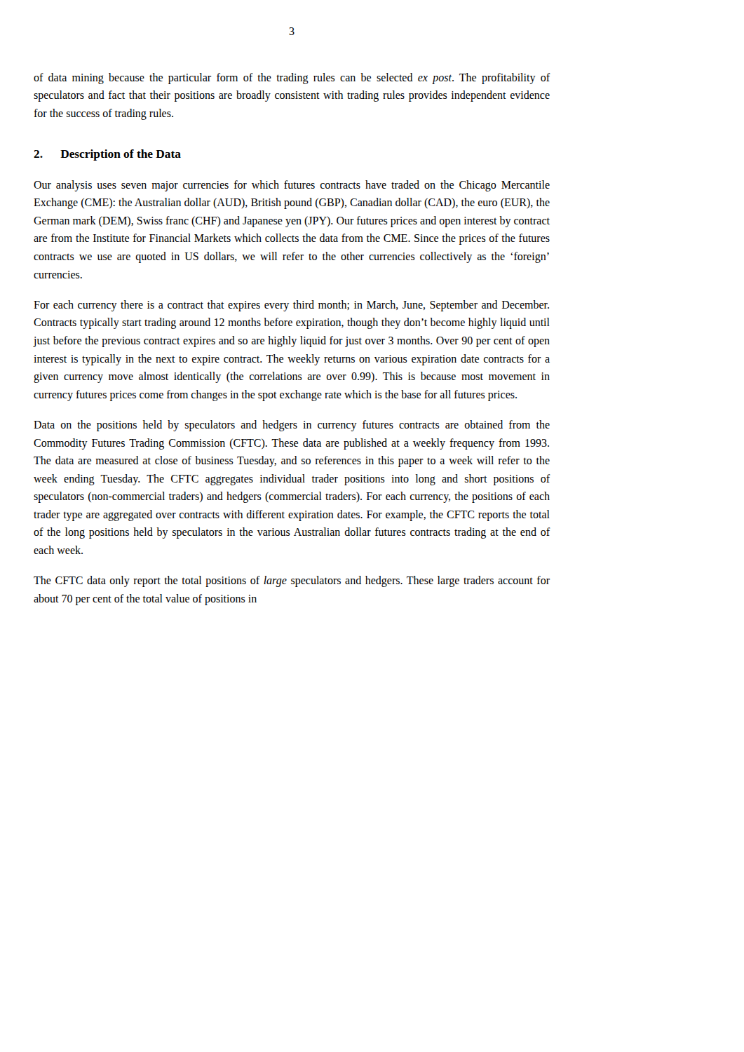3
of data mining because the particular form of the trading rules can be selected ex post. The profitability of speculators and fact that their positions are broadly consistent with trading rules provides independent evidence for the success of trading rules.
2. Description of the Data
Our analysis uses seven major currencies for which futures contracts have traded on the Chicago Mercantile Exchange (CME): the Australian dollar (AUD), British pound (GBP), Canadian dollar (CAD), the euro (EUR), the German mark (DEM), Swiss franc (CHF) and Japanese yen (JPY). Our futures prices and open interest by contract are from the Institute for Financial Markets which collects the data from the CME. Since the prices of the futures contracts we use are quoted in US dollars, we will refer to the other currencies collectively as the ‘foreign’ currencies.
For each currency there is a contract that expires every third month; in March, June, September and December. Contracts typically start trading around 12 months before expiration, though they don’t become highly liquid until just before the previous contract expires and so are highly liquid for just over 3 months. Over 90 per cent of open interest is typically in the next to expire contract. The weekly returns on various expiration date contracts for a given currency move almost identically (the correlations are over 0.99). This is because most movement in currency futures prices come from changes in the spot exchange rate which is the base for all futures prices.
Data on the positions held by speculators and hedgers in currency futures contracts are obtained from the Commodity Futures Trading Commission (CFTC). These data are published at a weekly frequency from 1993. The data are measured at close of business Tuesday, and so references in this paper to a week will refer to the week ending Tuesday. The CFTC aggregates individual trader positions into long and short positions of speculators (non-commercial traders) and hedgers (commercial traders). For each currency, the positions of each trader type are aggregated over contracts with different expiration dates. For example, the CFTC reports the total of the long positions held by speculators in the various Australian dollar futures contracts trading at the end of each week.
The CFTC data only report the total positions of large speculators and hedgers. These large traders account for about 70 per cent of the total value of positions in